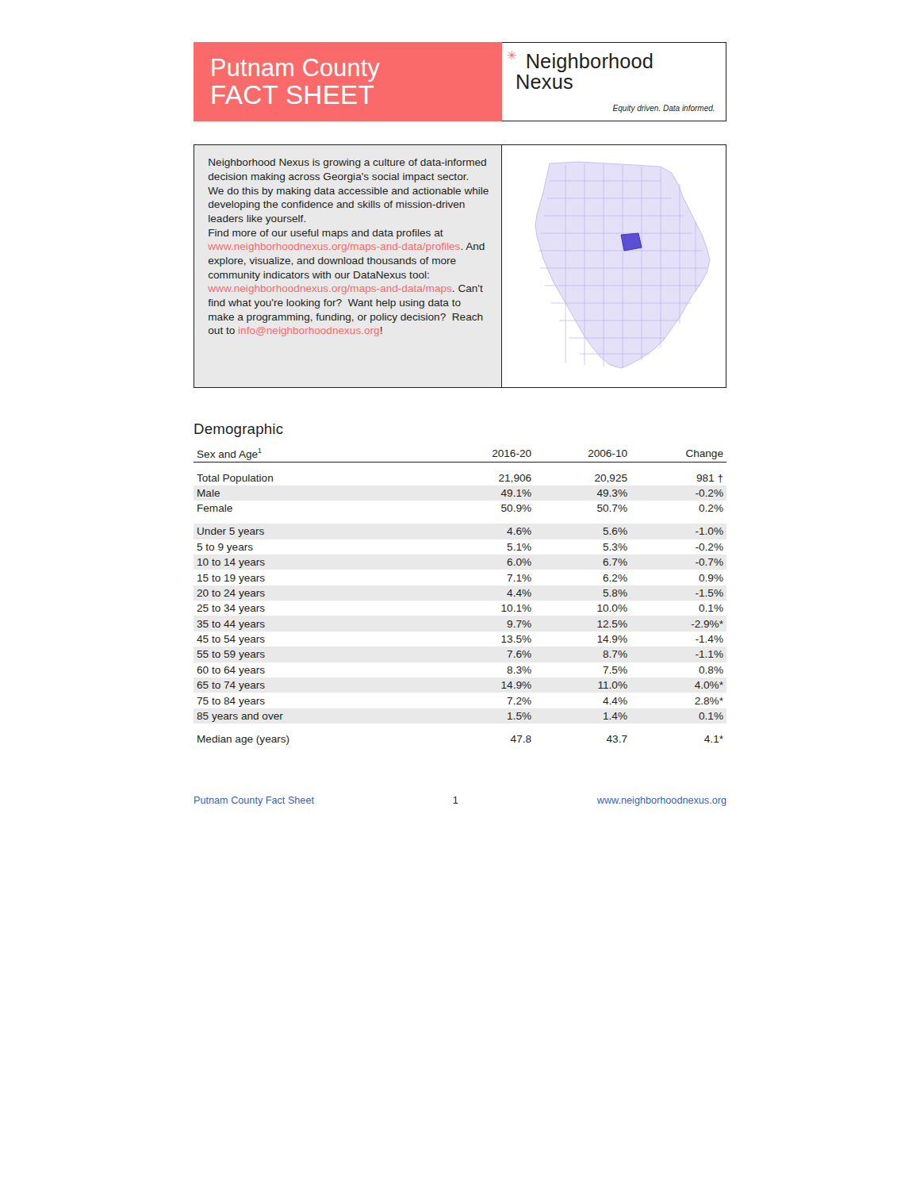Putnam County
FACT SHEET
✳
Neighborhood
Nexus
Equity driven. Data informed.
Neighborhood Nexus is growing a culture of data-informed decision making across Georgia's social impact sector. We do this by making data accessible and actionable while developing the confidence and skills of mission-driven leaders like yourself.
Find more of our useful maps and data profiles at www.neighborhoodnexus.org/maps-and-data/profiles. And explore, visualize, and download thousands of more community indicators with our DataNexus tool: www.neighborhoodnexus.org/maps-and-data/maps. Can't find what you're looking for? Want help using data to make a programming, funding, or policy decision? Reach out to info@neighborhoodnexus.org!
Demographic
| Sex and Age 1 | 2016-20 | 2006-10 | Change |
| --- | --- | --- | --- |
| Total Population | 21,906 | 20,925 | 981 † |
| Male | 49.1% | 49.3% | -0.2% |
| Female | 50.9% | 50.7% | 0.2% |
| Under 5 years | 4.6% | 5.6% | -1.0% |
| 5 to 9 years | 5.1% | 5.3% | -0.2% |
| 10 to 14 years | 6.0% | 6.7% | -0.7% |
| 15 to 19 years | 7.1% | 6.2% | 0.9% |
| 20 to 24 years | 4.4% | 5.8% | -1.5% |
| 25 to 34 years | 10.1% | 10.0% | 0.1% |
| 35 to 44 years | 9.7% | 12.5% | -2.9%* |
| 45 to 54 years | 13.5% | 14.9% | -1.4% |
| 55 to 59 years | 7.6% | 8.7% | -1.1% |
| 60 to 64 years | 8.3% | 7.5% | 0.8% |
| 65 to 74 years | 14.9% | 11.0% | 4.0%* |
| 75 to 84 years | 7.2% | 4.4% | 2.8%* |
| 85 years and over | 1.5% | 1.4% | 0.1% |
| Median age (years) | 47.8 | 43.7 | 4.1* |
Putnam County Fact Sheet
1
www.neighborhoodnexus.org